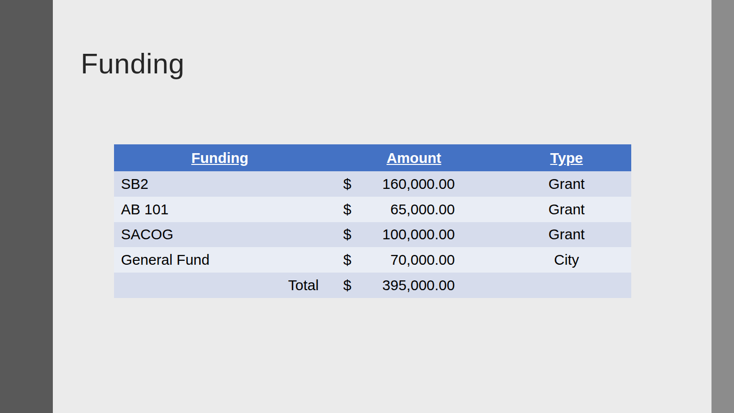Funding
| Funding | Amount | Type |
| --- | --- | --- |
| SB2 | $ 160,000.00 | Grant |
| AB 101 | $ 65,000.00 | Grant |
| SACOG | $ 100,000.00 | Grant |
| General Fund | $ 70,000.00 | City |
| Total | $ 395,000.00 | |